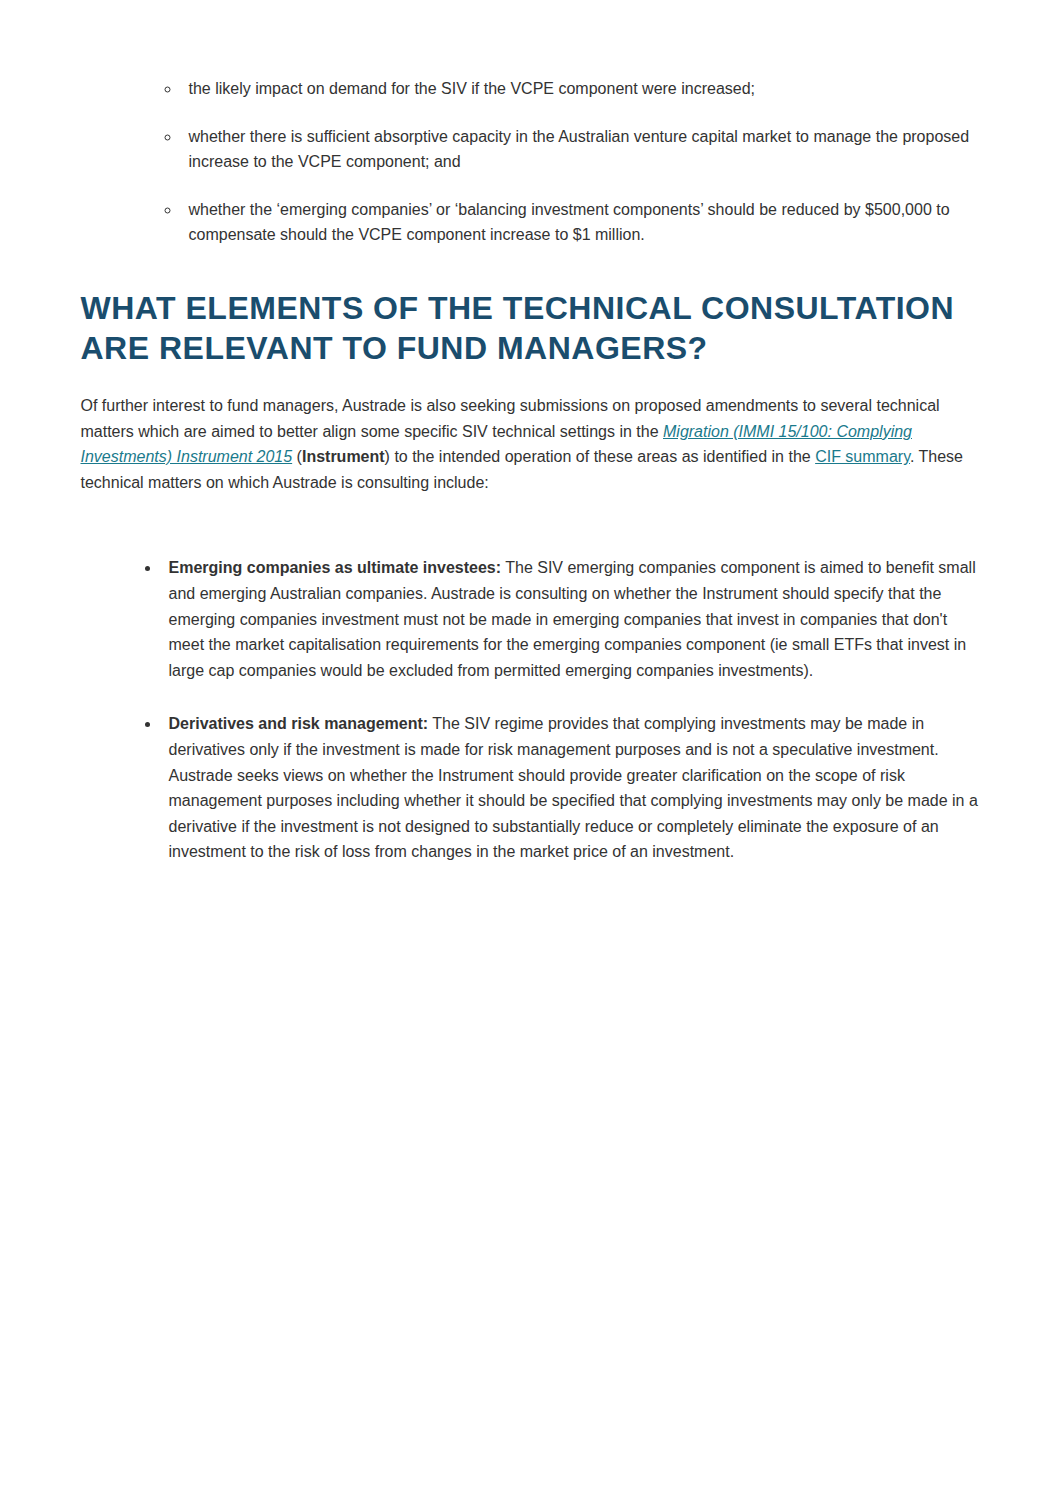the likely impact on demand for the SIV if the VCPE component were increased;
whether there is sufficient absorptive capacity in the Australian venture capital market to manage the proposed increase to the VCPE component; and
whether the ‘emerging companies’ or ‘balancing investment components’ should be reduced by $500,000 to compensate should the VCPE component increase to $1 million.
What elements of the technical consultation are relevant to fund managers?
Of further interest to fund managers, Austrade is also seeking submissions on proposed amendments to several technical matters which are aimed to better align some specific SIV technical settings in the Migration (IMMI 15/100: Complying Investments) Instrument 2015 (Instrument) to the intended operation of these areas as identified in the CIF summary. These technical matters on which Austrade is consulting include:
Emerging companies as ultimate investees: The SIV emerging companies component is aimed to benefit small and emerging Australian companies. Austrade is consulting on whether the Instrument should specify that the emerging companies investment must not be made in emerging companies that invest in companies that don't meet the market capitalisation requirements for the emerging companies component (ie small ETFs that invest in large cap companies would be excluded from permitted emerging companies investments).
Derivatives and risk management: The SIV regime provides that complying investments may be made in derivatives only if the investment is made for risk management purposes and is not a speculative investment. Austrade seeks views on whether the Instrument should provide greater clarification on the scope of risk management purposes including whether it should be specified that complying investments may only be made in a derivative if the investment is not designed to substantially reduce or completely eliminate the exposure of an investment to the risk of loss from changes in the market price of an investment.